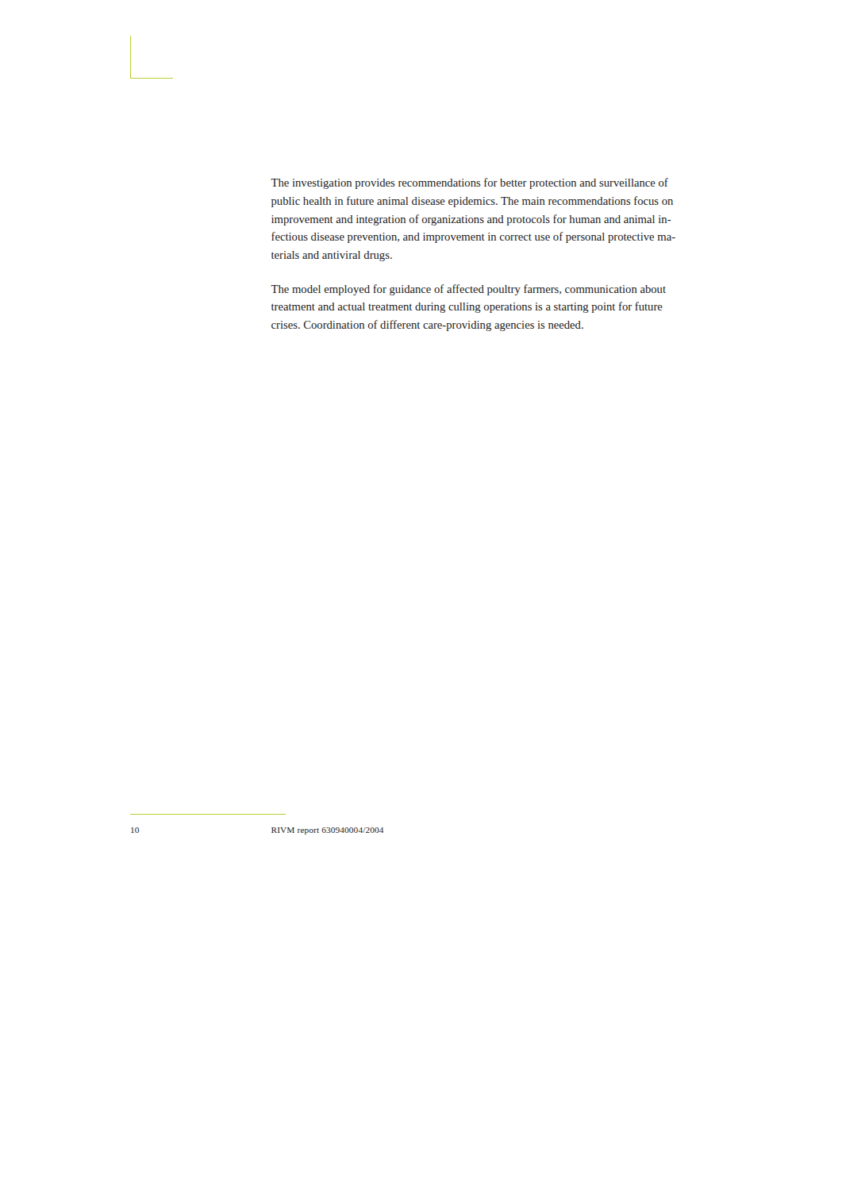The investigation provides recommendations for better protection and surveillance of public health in future animal disease epidemics. The main recommendations focus on improvement and integration of organizations and protocols for human and animal infectious disease prevention, and improvement in correct use of personal protective materials and antiviral drugs.
The model employed for guidance of affected poultry farmers, communication about treatment and actual treatment during culling operations is a starting point for future crises. Coordination of different care-providing agencies is needed.
10 RIVM report 630940004/2004